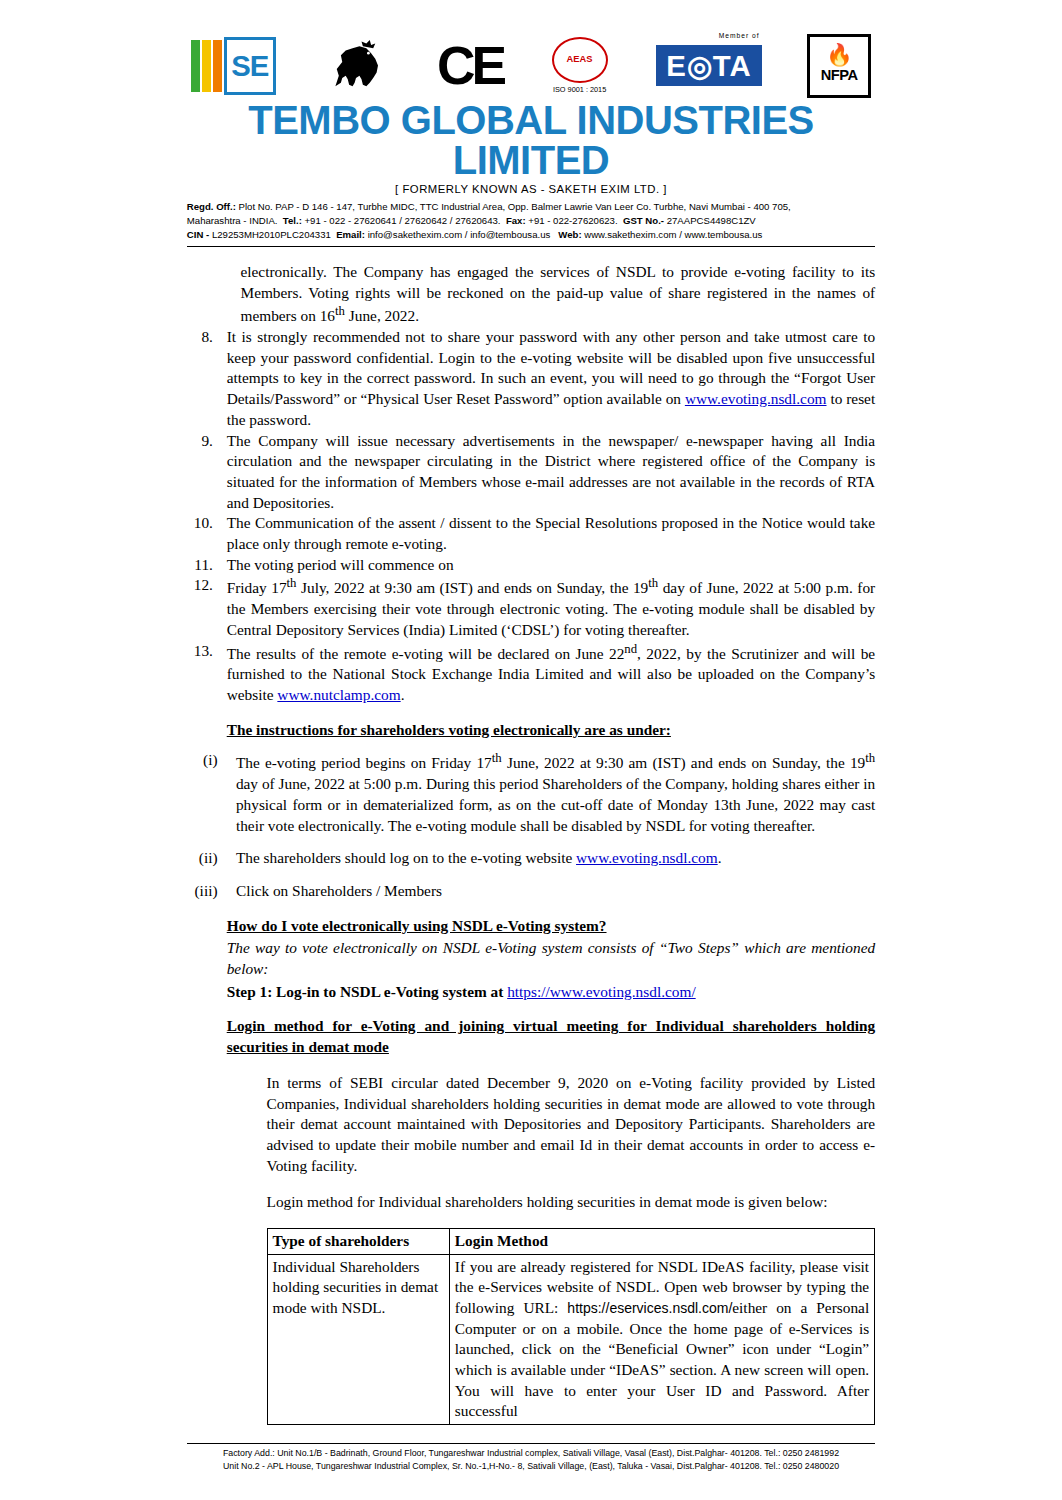SE
CE
AEAS
ISO 9001 : 2015
Member of E◎TA
🔥
NFPA
TEMBO GLOBAL INDUSTRIES LIMITED
[ FORMERLY KNOWN AS - SAKETH EXIM LTD. ]
Regd. Off.: Plot No. PAP - D 146 - 147, Turbhe MIDC, TTC Industrial Area, Opp. Balmer Lawrie Van Leer Co. Turbhe, Navi Mumbai - 400 705,
Maharashtra - INDIA. Tel.: +91 - 022 - 27620641 / 27620642 / 27620643. Fax: +91 - 022-27620623. GST No.- 27AAPCS4498C1ZV
CIN - L29253MH2010PLC204331 Email: info@sakethexim.com / info@tembousa.us Web: www.sakethexim.com / www.tembousa.us
electronically. The Company has engaged the services of NSDL to provide e-voting facility to its Members. Voting rights will be reckoned on the paid-up value of share registered in the names of members on 16th June, 2022.
8. It is strongly recommended not to share your password with any other person and take utmost care to keep your password confidential. Login to the e-voting website will be disabled upon five unsuccessful attempts to key in the correct password. In such an event, you will need to go through the “Forgot User Details/Password” or “Physical User Reset Password” option available on www.evoting.nsdl.com to reset the password.
9. The Company will issue necessary advertisements in the newspaper/ e-newspaper having all India circulation and the newspaper circulating in the District where registered office of the Company is situated for the information of Members whose e-mail addresses are not available in the records of RTA and Depositories.
10. The Communication of the assent / dissent to the Special Resolutions proposed in the Notice would take place only through remote e-voting.
11. The voting period will commence on
12. Friday 17th July, 2022 at 9:30 am (IST) and ends on Sunday, the 19th day of June, 2022 at 5:00 p.m. for the Members exercising their vote through electronic voting. The e-voting module shall be disabled by Central Depository Services (India) Limited (‘CDSL’) for voting thereafter.
13. The results of the remote e-voting will be declared on June 22nd, 2022, by the Scrutinizer and will be furnished to the National Stock Exchange India Limited and will also be uploaded on the Company’s website www.nutclamp.com.
The instructions for shareholders voting electronically are as under:
(i) The e-voting period begins on Friday 17th June, 2022 at 9:30 am (IST) and ends on Sunday, the 19th day of June, 2022 at 5:00 p.m. During this period Shareholders of the Company, holding shares either in physical form or in dematerialized form, as on the cut-off date of Monday 13th June, 2022 may cast their vote electronically. The e-voting module shall be disabled by NSDL for voting thereafter.
(ii) The shareholders should log on to the e-voting website www.evoting.nsdl.com.
(iii) Click on Shareholders / Members
How do I vote electronically using NSDL e-Voting system?
The way to vote electronically on NSDL e-Voting system consists of “Two Steps” which are mentioned below:
Step 1: Log-in to NSDL e-Voting system at https://www.evoting.nsdl.com/
Login method for e-Voting and joining virtual meeting for Individual shareholders holding securities in demat mode
In terms of SEBI circular dated December 9, 2020 on e-Voting facility provided by Listed Companies, Individual shareholders holding securities in demat mode are allowed to vote through their demat account maintained with Depositories and Depository Participants. Shareholders are advised to update their mobile number and email Id in their demat accounts in order to access e-Voting facility.
Login method for Individual shareholders holding securities in demat mode is given below:
| Type of shareholders | Login Method |
| --- | --- |
| Individual Shareholders holding securities in demat mode with NSDL. | If you are already registered for NSDL IDeAS facility, please visit the e-Services website of NSDL. Open web browser by typing the following URL: https://eservices.nsdl.com/ either on a Personal Computer or on a mobile. Once the home page of e-Services is launched, click on the “Beneficial Owner” icon under “Login” which is available under “IDeAS” section. A new screen will open. You will have to enter your User ID and Password. After successful |
Factory Add.: Unit No.1/B - Badrinath, Ground Floor, Tungareshwar Industrial complex, Sativali Village, Vasal (East), Dist.Palghar- 401208. Tel.: 0250 2481992
Unit No.2 - APL House, Tungareshwar Industrial Complex, Sr. No.-1,H-No.- 8, Sativali Village, (East), Taluka - Vasai, Dist.Palghar- 401208. Tel.: 0250 2480020